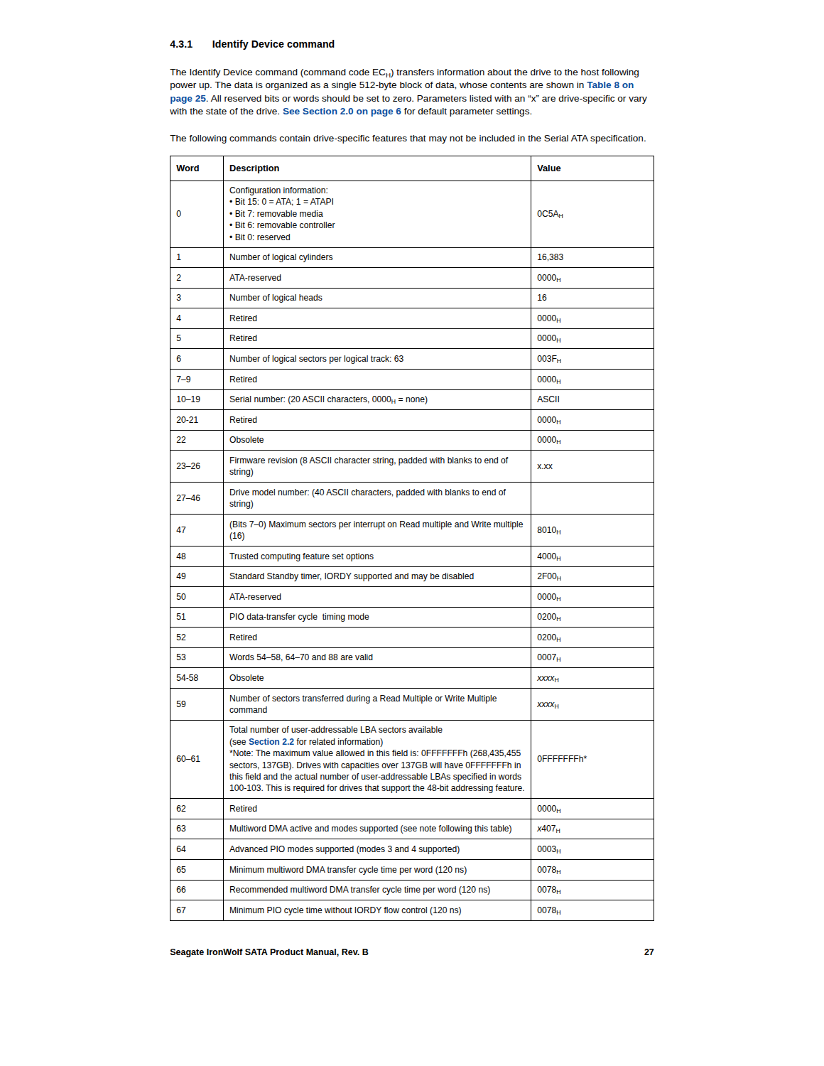4.3.1 Identify Device command
The Identify Device command (command code ECH) transfers information about the drive to the host following power up. The data is organized as a single 512-byte block of data, whose contents are shown in Table 8 on page 25. All reserved bits or words should be set to zero. Parameters listed with an “x” are drive-specific or vary with the state of the drive. See Section 2.0 on page 6 for default parameter settings.
The following commands contain drive-specific features that may not be included in the Serial ATA specification.
| Word | Description | Value |
| --- | --- | --- |
| 0 | Configuration information: Bit 15: 0 = ATA; 1 = ATAPI Bit 7: removable media Bit 6: removable controller Bit 0: reserved | 0C5A H |
| 1 | Number of logical cylinders | 16,383 |
| 2 | ATA-reserved | 0000 H |
| 3 | Number of logical heads | 16 |
| 4 | Retired | 0000 H |
| 5 | Retired | 0000 H |
| 6 | Number of logical sectors per logical track: 63 | 003F H |
| 7–9 | Retired | 0000 H |
| 10–19 | Serial number: (20 ASCII characters, 0000 H = none) | ASCII |
| 20-21 | Retired | 0000 H |
| 22 | Obsolete | 0000 H |
| 23–26 | Firmware revision (8 ASCII character string, padded with blanks to end of string) | x.xx |
| 27–46 | Drive model number: (40 ASCII characters, padded with blanks to end of string) | |
| 47 | (Bits 7–0) Maximum sectors per interrupt on Read multiple and Write multiple (16) | 8010 H |
| 48 | Trusted computing feature set options | 4000 H |
| 49 | Standard Standby timer, IORDY supported and may be disabled | 2F00 H |
| 50 | ATA-reserved | 0000 H |
| 51 | PIO data-transfer cycle timing mode | 0200 H |
| 52 | Retired | 0200 H |
| 53 | Words 54–58, 64–70 and 88 are valid | 0007 H |
| 54-58 | Obsolete | xxxx H |
| 59 | Number of sectors transferred during a Read Multiple or Write Multiple command | xxxx H |
| 60–61 | Total number of user-addressable LBA sectors available (see Section 2.2 for related information) *Note: The maximum value allowed in this field is: 0FFFFFFFh (268,435,455 sectors, 137GB). Drives with capacities over 137GB will have 0FFFFFFFh in this field and the actual number of user-addressable LBAs specified in words 100-103. This is required for drives that support the 48-bit addressing feature. | 0FFFFFFFh* |
| 62 | Retired | 0000 H |
| 63 | Multiword DMA active and modes supported (see note following this table) | x 407 H |
| 64 | Advanced PIO modes supported (modes 3 and 4 supported) | 0003 H |
| 65 | Minimum multiword DMA transfer cycle time per word (120 ns) | 0078 H |
| 66 | Recommended multiword DMA transfer cycle time per word (120 ns) | 0078 H |
| 67 | Minimum PIO cycle time without IORDY flow control (120 ns) | 0078 H |
Seagate IronWolf SATA Product Manual, Rev. B
27